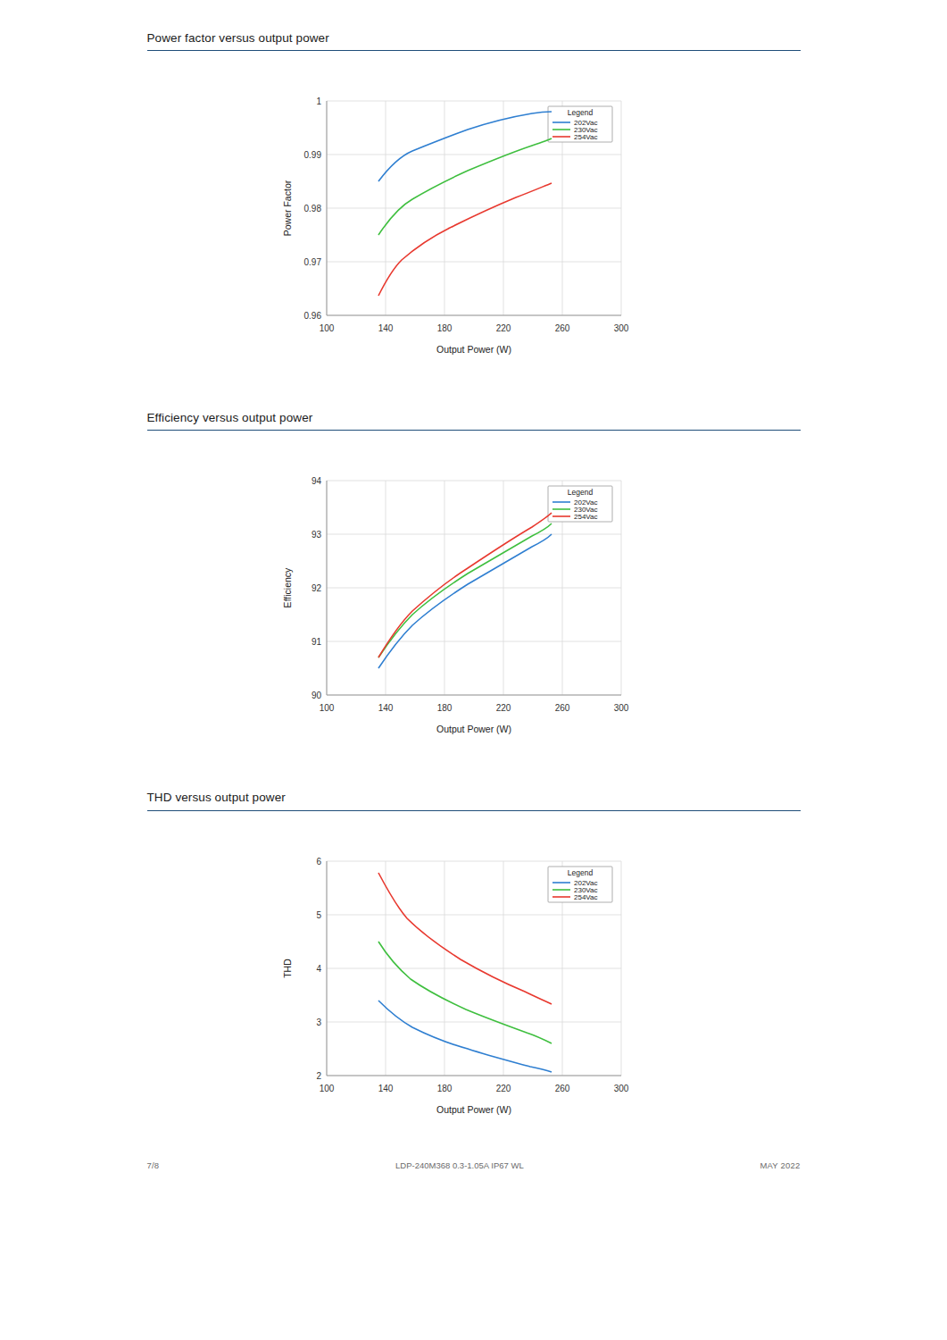Power factor versus output power
1 0.99 0.98 0.97 0.96 100 140 180 220 260 300 Power Factor Output Power (W) Legend 202Vac 230Vac 254Vac
Efficiency versus output power
94 93 92 91 90 100 140 180 220 260 300 Efficiency Output Power (W) Legend 202Vac 230Vac 254Vac
THD versus output power
6 5 4 3 2 100 140 180 220 260 300 THD Output Power (W) Legend 202Vac 230Vac 254Vac
7/8
LDP-240M368 0.3-1.05A IP67 WL
MAY 2022